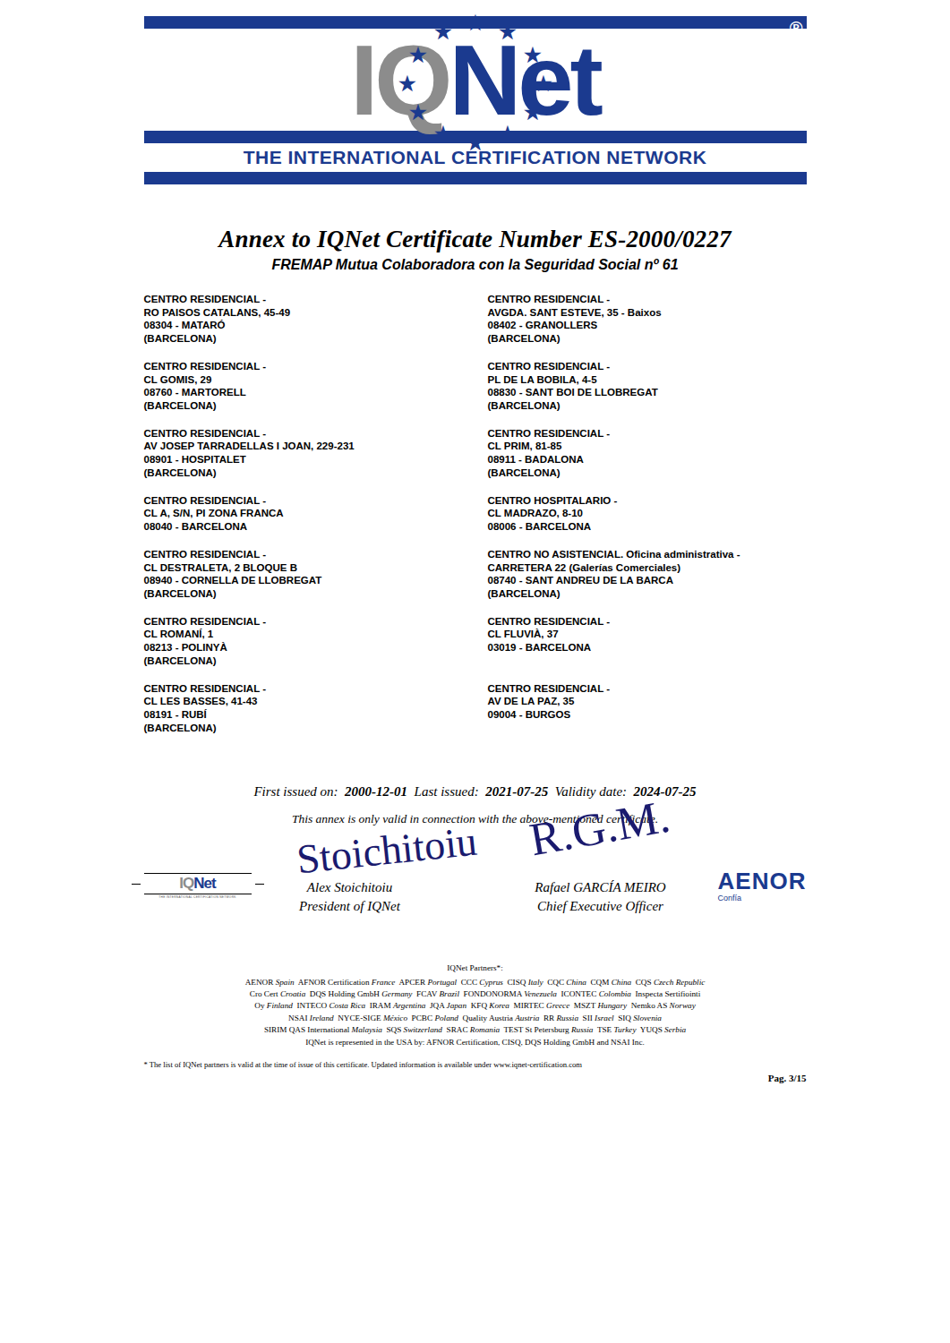®
IQNet ★ ★ ★ ★ ★ ★ ★ ★ ★ ★ ★ ★
THE INTERNATIONAL CERTIFICATION NETWORK
Annex to IQNet Certificate Number ES-2000/0227
FREMAP Mutua Colaboradora con la Seguridad Social nº 61
| CENTRO RESIDENCIAL - RO PAISOS CATALANS, 45-49 08304 - MATARÓ (BARCELONA) | CENTRO RESIDENCIAL - AVGDA. SANT ESTEVE, 35 - Baixos 08402 - GRANOLLERS (BARCELONA) |
| CENTRO RESIDENCIAL - CL GOMIS, 29 08760 - MARTORELL (BARCELONA) | CENTRO RESIDENCIAL - PL DE LA BOBILA, 4-5 08830 - SANT BOI DE LLOBREGAT (BARCELONA) |
| CENTRO RESIDENCIAL - AV JOSEP TARRADELLAS I JOAN, 229-231 08901 - HOSPITALET (BARCELONA) | CENTRO RESIDENCIAL - CL PRIM, 81-85 08911 - BADALONA (BARCELONA) |
| CENTRO RESIDENCIAL - CL A, S/N, PI ZONA FRANCA 08040 - BARCELONA | CENTRO HOSPITALARIO - CL MADRAZO, 8-10 08006 - BARCELONA |
| CENTRO RESIDENCIAL - CL DESTRALETA, 2 BLOQUE B 08940 - CORNELLA DE LLOBREGAT (BARCELONA) | CENTRO NO ASISTENCIAL. Oficina administrativa - CARRETERA 22 (Galerías Comerciales) 08740 - SANT ANDREU DE LA BARCA (BARCELONA) |
| CENTRO RESIDENCIAL - CL ROMANÍ, 1 08213 - POLINYÀ (BARCELONA) | CENTRO RESIDENCIAL - CL FLUVIÀ, 37 03019 - BARCELONA |
| CENTRO RESIDENCIAL - CL LES BASSES, 41-43 08191 - RUBÍ (BARCELONA) | CENTRO RESIDENCIAL - AV DE LA PAZ, 35 09004 - BURGOS |
First issued on: 2000-12-01 Last issued: 2021-07-25 Validity date: 2024-07-25
This annex is only valid in connection with the above-mentioned certificate.
IQNet
THE INTERNATIONAL CERTIFICATION NETWORK
AENOR
Confía
Stoichitoiu R.G.M.
| Alex Stoichitoiu President of IQNet | Rafael GARCÍA MEIRO Chief Executive Officer |
IQNet Partners*:
AENOR Spain AFNOR Certification France APCER Portugal CCC Cyprus CISQ Italy CQC China CQM China CQS Czech Republic
Cro Cert Croatia DQS Holding GmbH Germany FCAV Brazil FONDONORMA Venezuela ICONTEC Colombia Inspecta Sertifiointi
Oy Finland INTECO Costa Rica IRAM Argentina JQA Japan KFQ Korea MIRTEC Greece MSZT Hungary Nemko AS Norway
NSAI Ireland NYCE-SIGE México PCBC Poland Quality Austria Austria RR Russia SII Israel SIQ Slovenia
SIRIM QAS International Malaysia SQS Switzerland SRAC Romania TEST St Petersburg Russia TSE Turkey YUQS Serbia
IQNet is represented in the USA by: AFNOR Certification, CISQ, DQS Holding GmbH and NSAI Inc.
* The list of IQNet partners is valid at the time of issue of this certificate. Updated information is available under www.iqnet-certification.com
Pag. 3/15